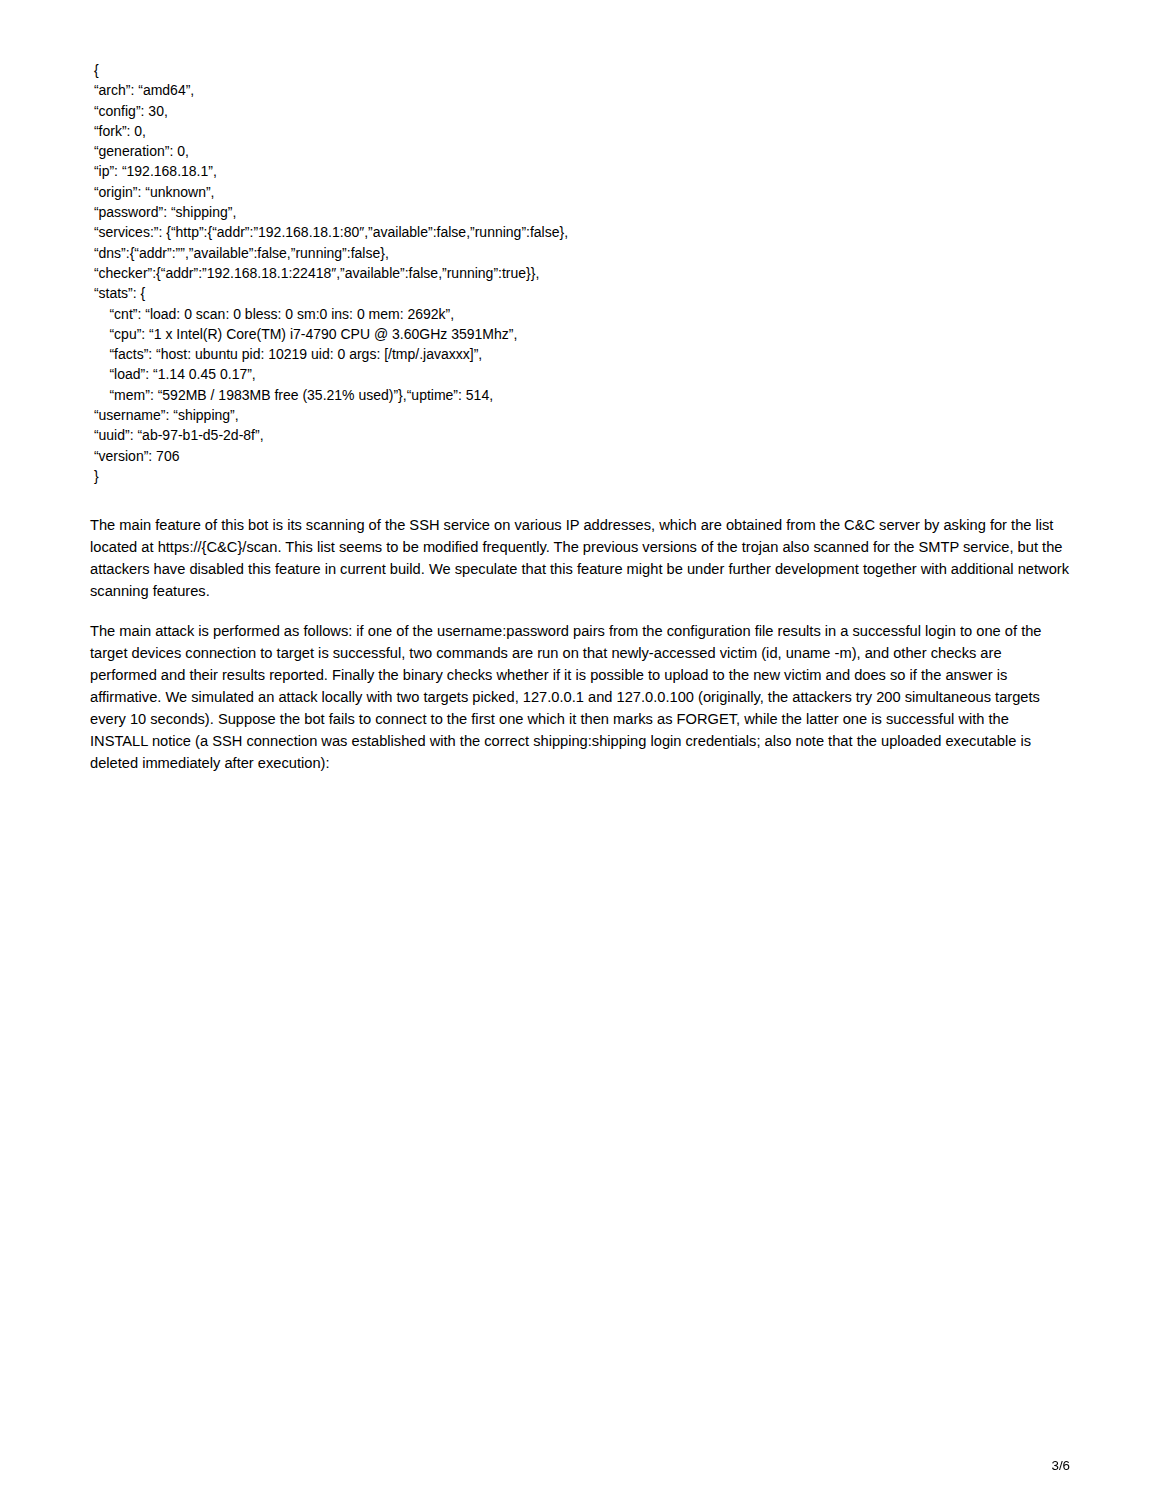{
 “arch”: “amd64”,
 “config”: 30,
 “fork”: 0,
 “generation”: 0,
 “ip”: “192.168.18.1”,
 “origin”: “unknown”,
 “password”: “shipping”,
 “services:”: {“http”:{“addr”:”192.168.18.1:80″,”available”:false,”running”:false},
 “dns”:{“addr”:””,”available”:false,”running”:false},
 “checker”:{“addr”:”192.168.18.1:22418″,”available”:false,”running”:true}},
 “stats”: {
     “cnt”: “load: 0 scan: 0 bless: 0 sm:0 ins: 0 mem: 2692k”,
     “cpu”: “1 x Intel(R) Core(TM) i7-4790 CPU @ 3.60GHz 3591Mhz”,
     “facts”: “host: ubuntu pid: 10219 uid: 0 args: [/tmp/.javaxxx]”,
     “load”: “1.14 0.45 0.17”,
     “mem”: “592MB / 1983MB free (35.21% used)”},“uptime”: 514,
 “username”: “shipping”,
 “uuid”: “ab-97-b1-d5-2d-8f”,
 “version”: 706
 }
The main feature of this bot is its scanning of the SSH service on various IP addresses, which are obtained from the C&C server by asking for the list located at https://{C&C}/scan. This list seems to be modified frequently. The previous versions of the trojan also scanned for the SMTP service, but the attackers have disabled this feature in current build. We speculate that this feature might be under further development together with additional network scanning features.
The main attack is performed as follows: if one of the username:password pairs from the configuration file results in a successful login to one of the target devices connection to target is successful, two commands are run on that newly-accessed victim (id, uname -m), and other checks are performed and their results reported. Finally the binary checks whether if it is possible to upload to the new victim and does so if the answer is affirmative. We simulated an attack locally with two targets picked, 127.0.0.1 and 127.0.0.100 (originally, the attackers try 200 simultaneous targets every 10 seconds). Suppose the bot fails to connect to the first one which it then marks as FORGET, while the latter one is successful with the INSTALL notice (a SSH connection was established with the correct shipping:shipping login credentials; also note that the uploaded executable is deleted immediately after execution):
3/6